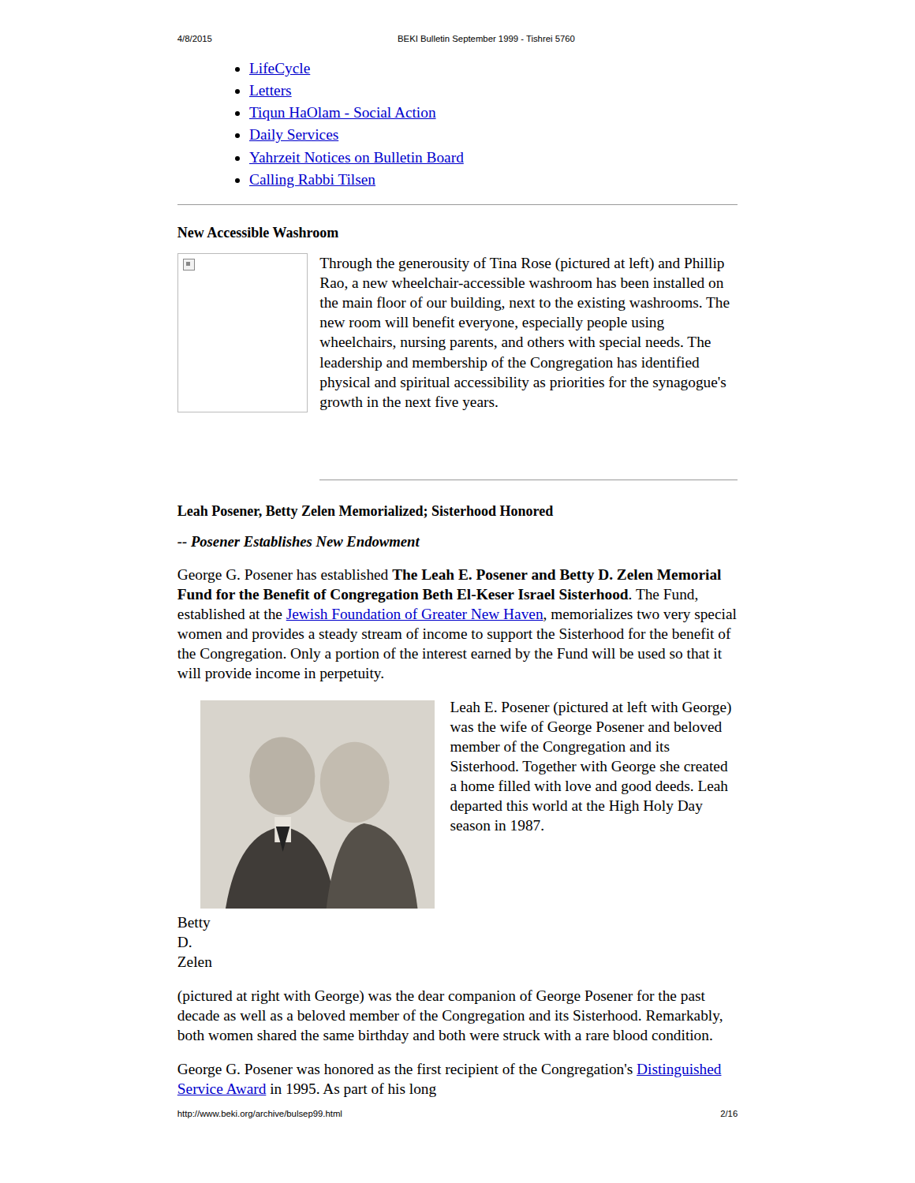4/8/2015
BEKI Bulletin September 1999 - Tishrei 5760
LifeCycle
Letters
Tiqun HaOlam - Social Action
Daily Services
Yahrzeit Notices on Bulletin Board
Calling Rabbi Tilsen
New Accessible Washroom
Through the generousity of Tina Rose (pictured at left) and Phillip Rao, a new wheelchair-accessible washroom has been installed on the main floor of our building, next to the existing washrooms. The new room will benefit everyone, especially people using wheelchairs, nursing parents, and others with special needs. The leadership and membership of the Congregation has identified physical and spiritual accessibility as priorities for the synagogue's growth in the next five years.
Leah Posener, Betty Zelen Memorialized; Sisterhood Honored
-- Posener Establishes New Endowment
George G. Posener has established The Leah E. Posener and Betty D. Zelen Memorial Fund for the Benefit of Congregation Beth El-Keser Israel Sisterhood. The Fund, established at the Jewish Foundation of Greater New Haven, memorializes two very special women and provides a steady stream of income to support the Sisterhood for the benefit of the Congregation. Only a portion of the interest earned by the Fund will be used so that it will provide income in perpetuity.
Leah E. Posener (pictured at left with George) was the wife of George Posener and beloved member of the Congregation and its Sisterhood. Together with George she created a home filled with love and good deeds. Leah departed this world at the High Holy Day season in 1987.
Betty
D.
Zelen
(pictured at right with George) was the dear companion of George Posener for the past decade as well as a beloved member of the Congregation and its Sisterhood. Remarkably, both women shared the same birthday and both were struck with a rare blood condition.
George G. Posener was honored as the first recipient of the Congregation's Distinguished Service Award in 1995. As part of his long
http://www.beki.org/archive/bulsep99.html
2/16